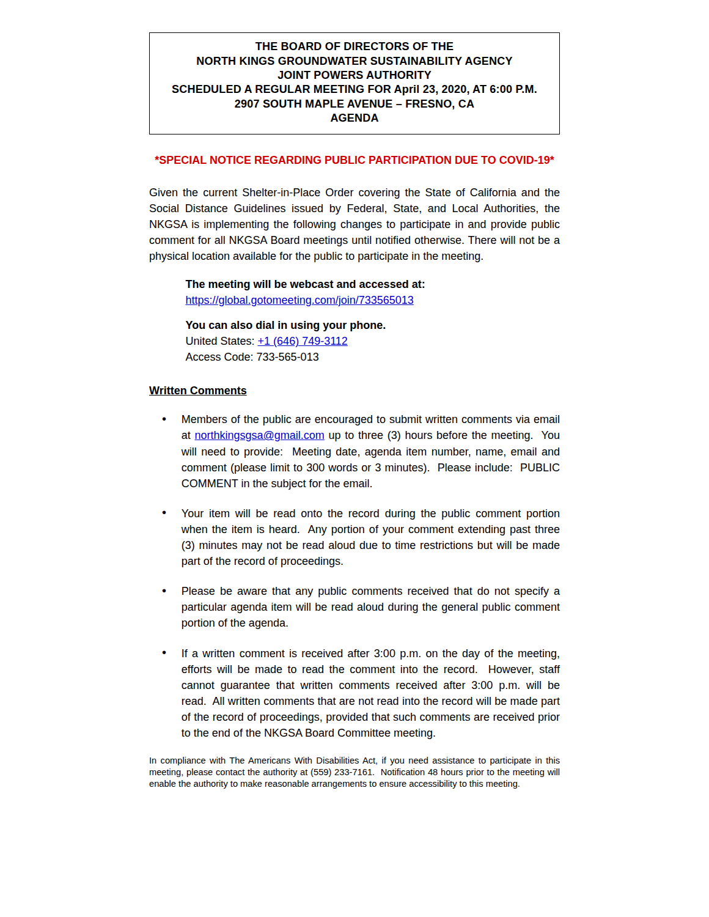THE BOARD OF DIRECTORS OF THE
NORTH KINGS GROUNDWATER SUSTAINABILITY AGENCY
JOINT POWERS AUTHORITY
SCHEDULED A REGULAR MEETING FOR April 23, 2020, AT 6:00 P.M.
2907 SOUTH MAPLE AVENUE – FRESNO, CA
AGENDA
*SPECIAL NOTICE REGARDING PUBLIC PARTICIPATION DUE TO COVID-19*
Given the current Shelter-in-Place Order covering the State of California and the Social Distance Guidelines issued by Federal, State, and Local Authorities, the NKGSA is implementing the following changes to participate in and provide public comment for all NKGSA Board meetings until notified otherwise. There will not be a physical location available for the public to participate in the meeting.
The meeting will be webcast and accessed at:
https://global.gotomeeting.com/join/733565013
You can also dial in using your phone.
United States: +1 (646) 749-3112
Access Code: 733-565-013
Written Comments
Members of the public are encouraged to submit written comments via email at northkingsgsa@gmail.com up to three (3) hours before the meeting. You will need to provide: Meeting date, agenda item number, name, email and comment (please limit to 300 words or 3 minutes). Please include: PUBLIC COMMENT in the subject for the email.
Your item will be read onto the record during the public comment portion when the item is heard. Any portion of your comment extending past three (3) minutes may not be read aloud due to time restrictions but will be made part of the record of proceedings.
Please be aware that any public comments received that do not specify a particular agenda item will be read aloud during the general public comment portion of the agenda.
If a written comment is received after 3:00 p.m. on the day of the meeting, efforts will be made to read the comment into the record. However, staff cannot guarantee that written comments received after 3:00 p.m. will be read. All written comments that are not read into the record will be made part of the record of proceedings, provided that such comments are received prior to the end of the NKGSA Board Committee meeting.
In compliance with The Americans With Disabilities Act, if you need assistance to participate in this meeting, please contact the authority at (559) 233-7161. Notification 48 hours prior to the meeting will enable the authority to make reasonable arrangements to ensure accessibility to this meeting.